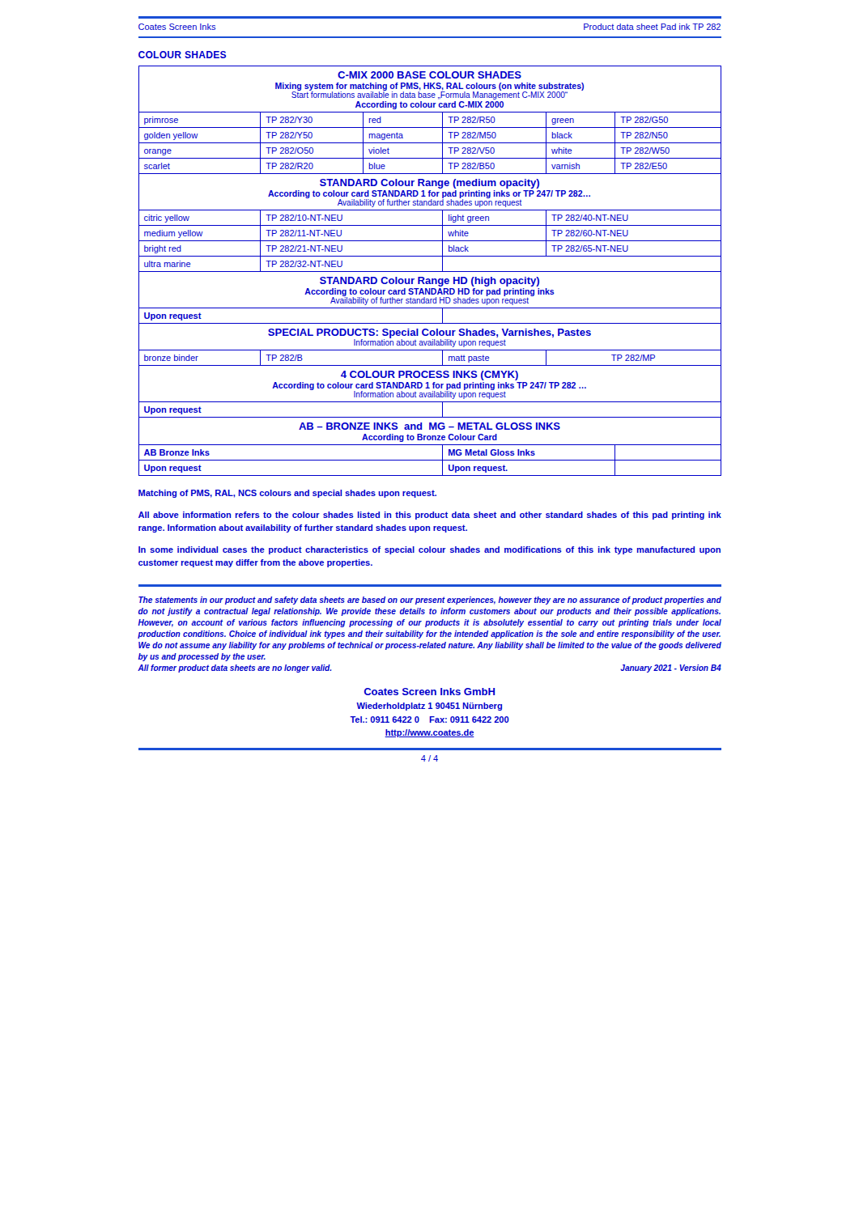Coates Screen Inks
Product data sheet Pad ink TP 282
COLOUR SHADES
| C-MIX 2000 BASE COLOUR SHADES Mixing system for matching of PMS, HKS, RAL colours (on white substrates) Start formulations available in data base „Formula Management C-MIX 2000“ According to colour card C-MIX 2000 |
| primrose | TP 282/Y30 | red | TP 282/R50 | green | TP 282/G50 |
| golden yellow | TP 282/Y50 | magenta | TP 282/M50 | black | TP 282/N50 |
| orange | TP 282/O50 | violet | TP 282/V50 | white | TP 282/W50 |
| scarlet | TP 282/R20 | blue | TP 282/B50 | varnish | TP 282/E50 |
| STANDARD Colour Range (medium opacity) According to colour card STANDARD 1 for pad printing inks or TP 247/ TP 282… Availability of further standard shades upon request |
| citric yellow | TP 282/10-NT-NEU | light green | TP 282/40-NT-NEU |
| medium yellow | TP 282/11-NT-NEU | white | TP 282/60-NT-NEU |
| bright red | TP 282/21-NT-NEU | black | TP 282/65-NT-NEU |
| ultra marine | TP 282/32-NT-NEU | |
| STANDARD Colour Range HD (high opacity) According to colour card STANDARD HD for pad printing inks Availability of further standard HD shades upon request |
| Upon request | |
| SPECIAL PRODUCTS: Special Colour Shades, Varnishes, Pastes Information about availability upon request |
| bronze binder | TP 282/B | matt paste | TP 282/MP |
| 4 COLOUR PROCESS INKS (CMYK) According to colour card STANDARD 1 for pad printing inks TP 247/ TP 282 … Information about availability upon request |
| Upon request | |
| AB – BRONZE INKS and MG – METAL GLOSS INKS According to Bronze Colour Card |
| AB Bronze Inks | MG Metal Gloss Inks | |
| Upon request | Upon request. | |
Matching of PMS, RAL, NCS colours and special shades upon request.
All above information refers to the colour shades listed in this product data sheet and other standard shades of this pad printing ink range. Information about availability of further standard shades upon request.
In some individual cases the product characteristics of special colour shades and modifications of this ink type manufactured upon customer request may differ from the above properties.
The statements in our product and safety data sheets are based on our present experiences, however they are no assurance of product properties and do not justify a contractual legal relationship. We provide these details to inform customers about our products and their possible applications. However, on account of various factors influencing processing of our products it is absolutely essential to carry out printing trials under local production conditions. Choice of individual ink types and their suitability for the intended application is the sole and entire responsibility of the user. We do not assume any liability for any problems of technical or process-related nature. Any liability shall be limited to the value of the goods delivered by us and processed by the user.
All former product data sheets are no longer valid. January 2021 - Version B4
Coates Screen Inks GmbH
Wiederholdplatz 1 90451 Nürnberg
Tel.: 0911 6422 0 Fax: 0911 6422 200
http://www.coates.de
4 / 4